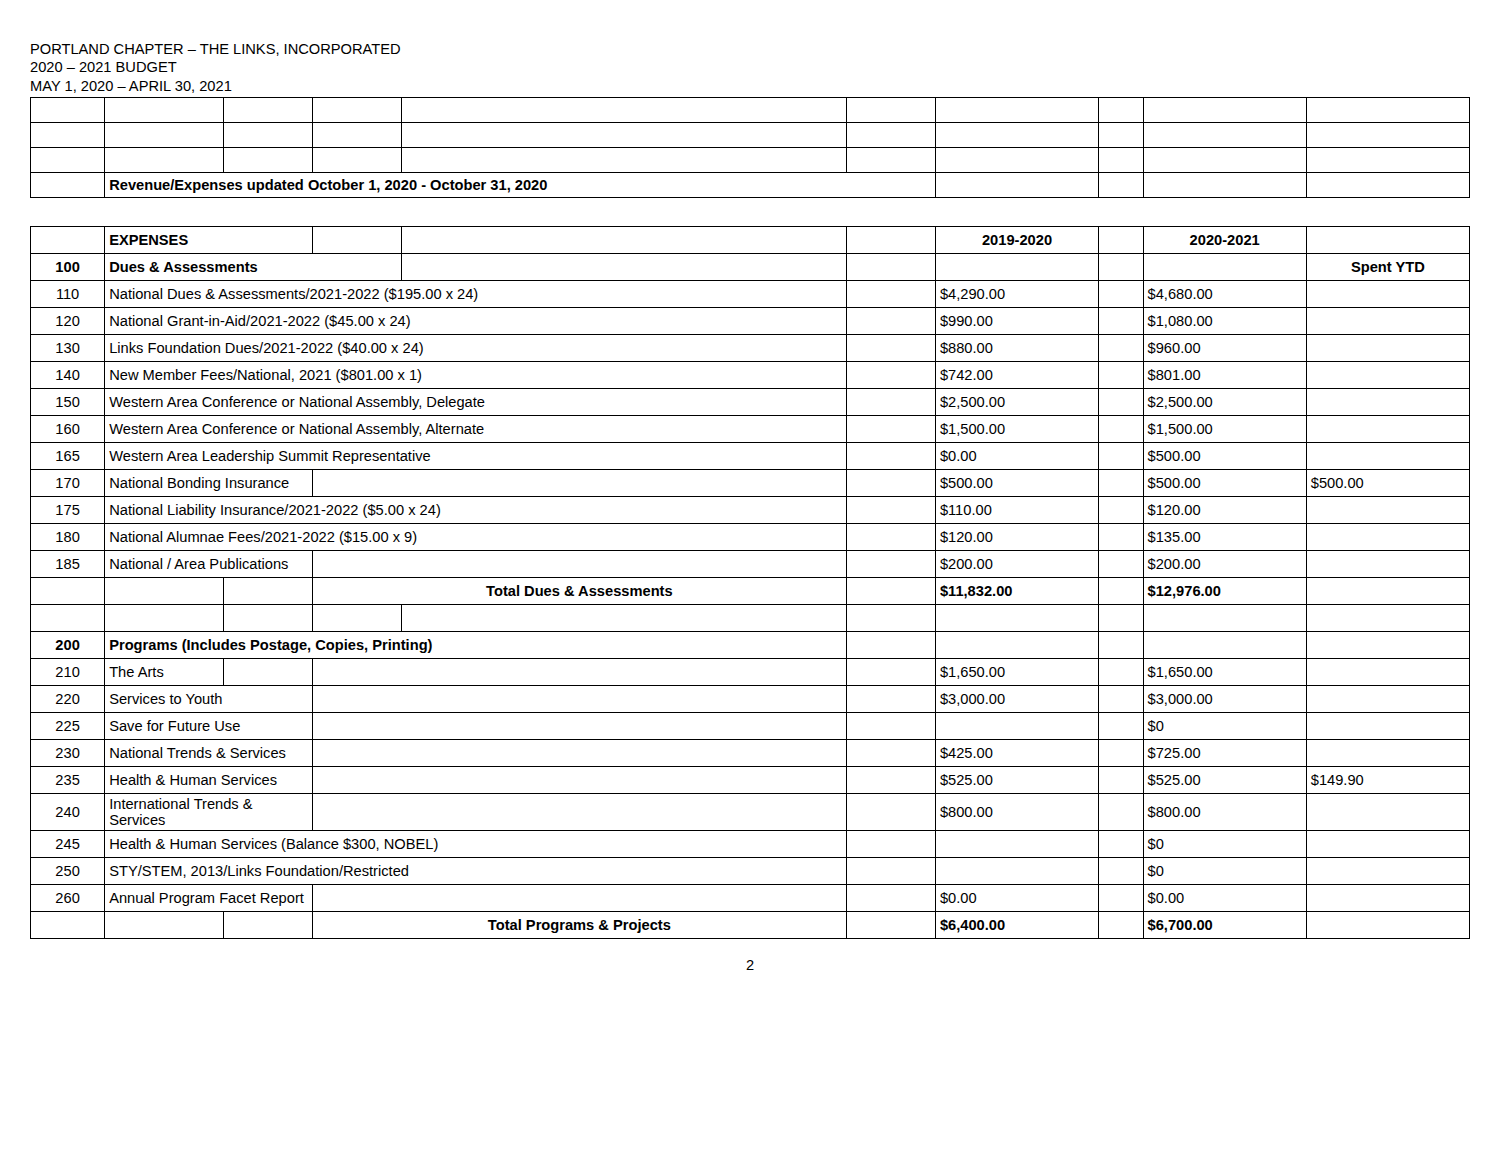PORTLAND CHAPTER – THE LINKS, INCORPORATED
2020 – 2021 BUDGET
MAY 1, 2020 – APRIL 30, 2021
| | Revenue/Expenses updated October 1, 2020 - October 31, 2020 | | | | |
| | EXPENSES | | | | 2019-2020 | | 2020-2021 | |
| 100 | Dues & Assessments | | | | | | Spent YTD |
| 110 | National Dues & Assessments/2021-2022 ($195.00 x 24) | | $4,290.00 | | $4,680.00 | |
| 120 | National Grant-in-Aid/2021-2022 ($45.00 x 24) | | $990.00 | | $1,080.00 | |
| 130 | Links Foundation Dues/2021-2022 ($40.00 x 24) | | $880.00 | | $960.00 | |
| 140 | New Member Fees/National, 2021 ($801.00 x 1) | | $742.00 | | $801.00 | |
| 150 | Western Area Conference or National Assembly, Delegate | | $2,500.00 | | $2,500.00 | |
| 160 | Western Area Conference or National Assembly, Alternate | | $1,500.00 | | $1,500.00 | |
| 165 | Western Area Leadership Summit Representative | | $0.00 | | $500.00 | |
| 170 | National Bonding Insurance | | | $500.00 | | $500.00 | $500.00 |
| 175 | National Liability Insurance/2021-2022 ($5.00 x 24) | | $110.00 | | $120.00 | |
| 180 | National Alumnae Fees/2021-2022 ($15.00 x 9) | | $120.00 | | $135.00 | |
| 185 | National / Area Publications | | | $200.00 | | $200.00 | |
| | | | Total Dues & Assessments | | $11,832.00 | | $12,976.00 | |
| 200 | Programs (Includes Postage, Copies, Printing) | | | | | |
| 210 | The Arts | | | | $1,650.00 | | $1,650.00 | |
| 220 | Services to Youth | | | $3,000.00 | | $3,000.00 | |
| 225 | Save for Future Use | | | | | $0 | |
| 230 | National Trends & Services | | | $425.00 | | $725.00 | |
| 235 | Health & Human Services | | | $525.00 | | $525.00 | $149.90 |
| 240 | International Trends & Services | | | $800.00 | | $800.00 | |
| 245 | Health & Human Services (Balance $300, NOBEL) | | | | $0 | |
| 250 | STY/STEM, 2013/Links Foundation/Restricted | | | | $0 | |
| 260 | Annual Program Facet Report | | | $0.00 | | $0.00 | |
| | | | Total Programs & Projects | | $6,400.00 | | $6,700.00 | |
2